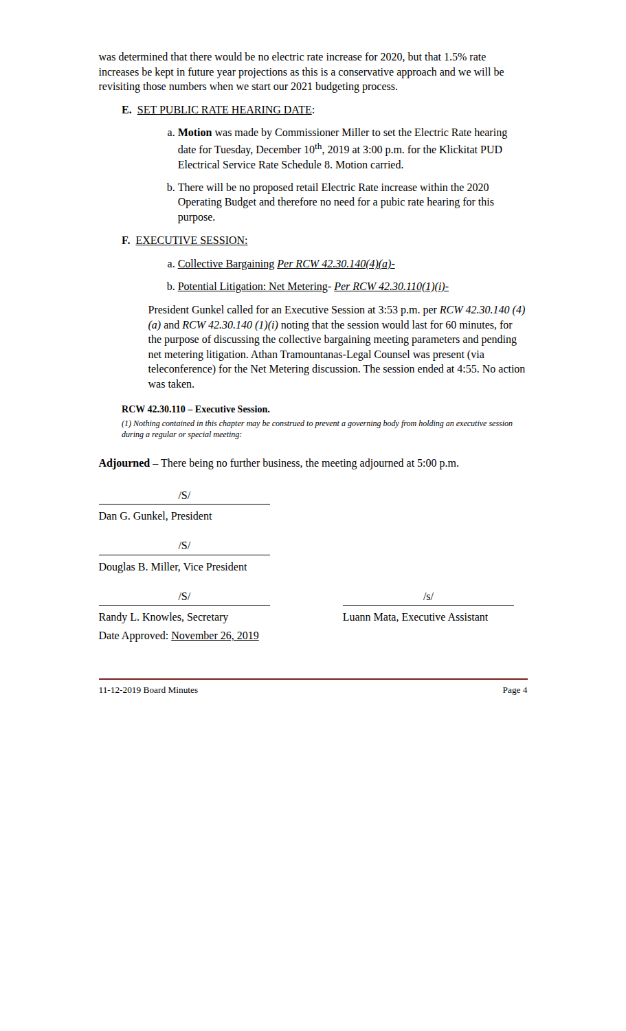was determined that there would be no electric rate increase for 2020, but that 1.5% rate increases be kept in future year projections as this is a conservative approach and we will be revisiting those numbers when we start our 2021 budgeting process.
E. SET PUBLIC RATE HEARING DATE:
Motion was made by Commissioner Miller to set the Electric Rate hearing date for Tuesday, December 10th, 2019 at 3:00 p.m. for the Klickitat PUD Electrical Service Rate Schedule 8. Motion carried.
There will be no proposed retail Electric Rate increase within the 2020 Operating Budget and therefore no need for a pubic rate hearing for this purpose.
F. EXECUTIVE SESSION:
Collective Bargaining Per RCW 42.30.140(4)(a)-
Potential Litigation: Net Metering- Per RCW 42.30.110(1)(i)-
President Gunkel called for an Executive Session at 3:53 p.m. per RCW 42.30.140 (4)(a) and RCW 42.30.140 (1)(i) noting that the session would last for 60 minutes, for the purpose of discussing the collective bargaining meeting parameters and pending net metering litigation. Athan Tramountanas-Legal Counsel was present (via teleconference) for the Net Metering discussion. The session ended at 4:55. No action was taken.
RCW 42.30.110 – Executive Session.
(1) Nothing contained in this chapter may be construed to prevent a governing body from holding an executive session during a regular or special meeting:
Adjourned – There being no further business, the meeting adjourned at 5:00 p.m.
/S/ Dan G. Gunkel, President
/S/ Douglas B. Miller, Vice President
/S/ Randy L. Knowles, Secretary Date Approved: November 26, 2019
/s/ Luann Mata, Executive Assistant
11-12-2019 Board Minutes
Page 4